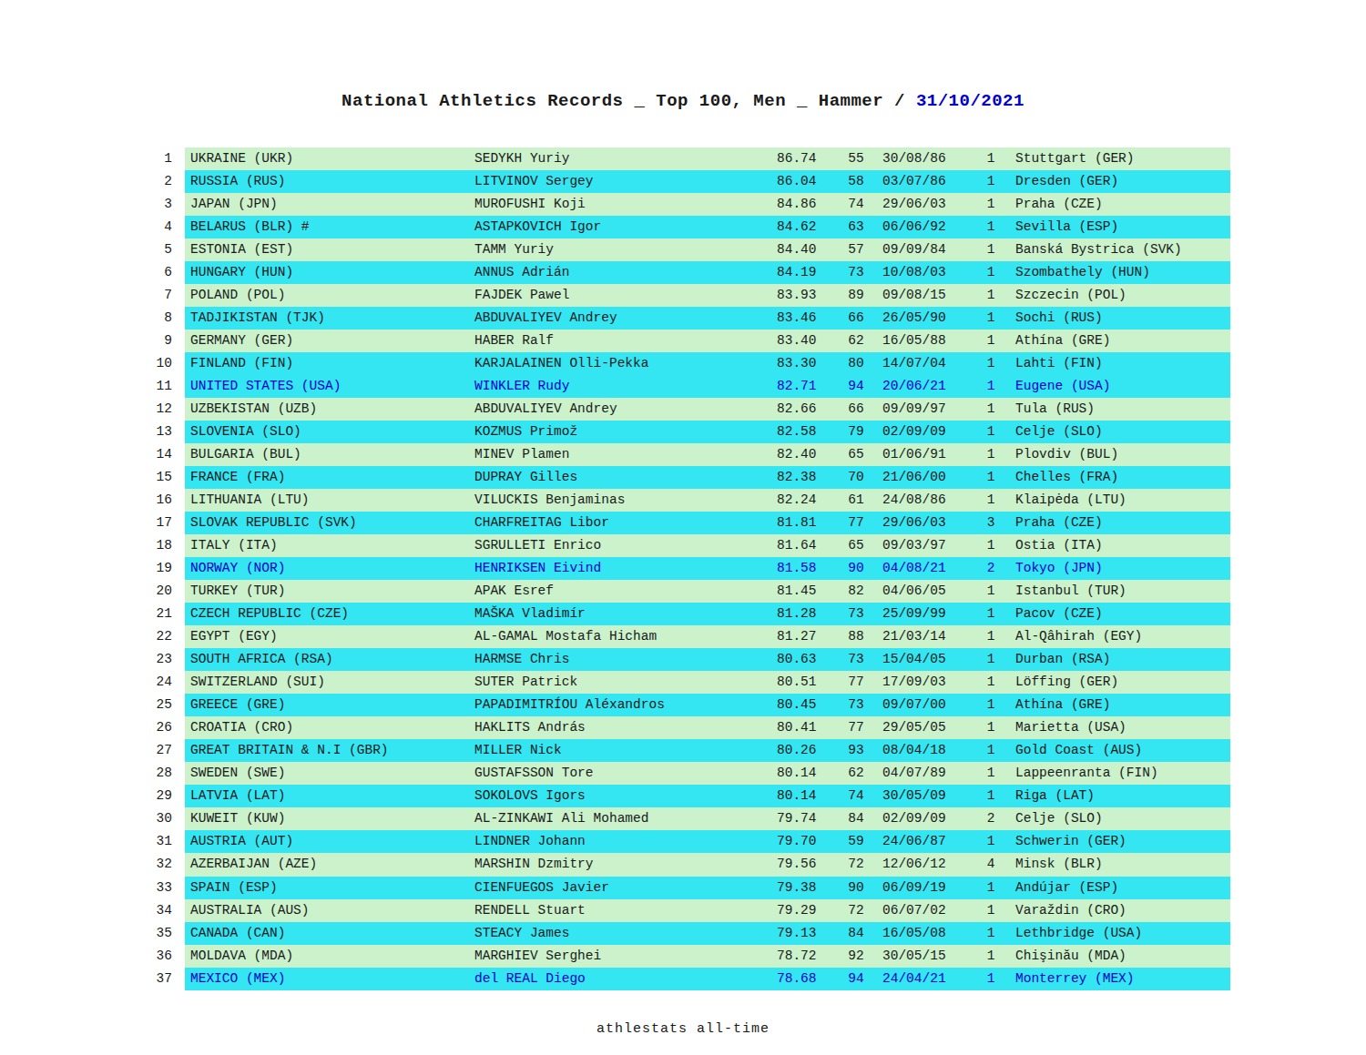National Athletics Records _ Top 100, Men _ Hammer / 31/10/2021
| 1 | UKRAINE (UKR) | SEDYKH Yuriy | 86.74 | 55 | 30/08/86 | 1 | Stuttgart (GER) |
| 2 | RUSSIA (RUS) | LITVINOV Sergey | 86.04 | 58 | 03/07/86 | 1 | Dresden (GER) |
| 3 | JAPAN (JPN) | MUROFUSHI Koji | 84.86 | 74 | 29/06/03 | 1 | Praha (CZE) |
| 4 | BELARUS (BLR) # | ASTAPKOVICH Igor | 84.62 | 63 | 06/06/92 | 1 | Sevilla (ESP) |
| 5 | ESTONIA (EST) | TAMM Yuriy | 84.40 | 57 | 09/09/84 | 1 | Banská Bystrica (SVK) |
| 6 | HUNGARY (HUN) | ANNUS Adrián | 84.19 | 73 | 10/08/03 | 1 | Szombathely (HUN) |
| 7 | POLAND (POL) | FAJDEK Pawel | 83.93 | 89 | 09/08/15 | 1 | Szczecin (POL) |
| 8 | TADJIKISTAN (TJK) | ABDUVALIYEV Andrey | 83.46 | 66 | 26/05/90 | 1 | Sochi (RUS) |
| 9 | GERMANY (GER) | HABER Ralf | 83.40 | 62 | 16/05/88 | 1 | Athína (GRE) |
| 10 | FINLAND (FIN) | KARJALAINEN Olli-Pekka | 83.30 | 80 | 14/07/04 | 1 | Lahti (FIN) |
| 11 | UNITED STATES (USA) | WINKLER Rudy | 82.71 | 94 | 20/06/21 | 1 | Eugene (USA) |
| 12 | UZBEKISTAN (UZB) | ABDUVALIYEV Andrey | 82.66 | 66 | 09/09/97 | 1 | Tula (RUS) |
| 13 | SLOVENIA (SLO) | KOZMUS Primož | 82.58 | 79 | 02/09/09 | 1 | Celje (SLO) |
| 14 | BULGARIA (BUL) | MINEV Plamen | 82.40 | 65 | 01/06/91 | 1 | Plovdiv (BUL) |
| 15 | FRANCE (FRA) | DUPRAY Gilles | 82.38 | 70 | 21/06/00 | 1 | Chelles (FRA) |
| 16 | LITHUANIA (LTU) | VILUCKIS Benjaminas | 82.24 | 61 | 24/08/86 | 1 | Klaipėda (LTU) |
| 17 | SLOVAK REPUBLIC (SVK) | CHARFREITAG Libor | 81.81 | 77 | 29/06/03 | 3 | Praha (CZE) |
| 18 | ITALY (ITA) | SGRULLETI Enrico | 81.64 | 65 | 09/03/97 | 1 | Ostia (ITA) |
| 19 | NORWAY (NOR) | HENRIKSEN Eivind | 81.58 | 90 | 04/08/21 | 2 | Tokyo (JPN) |
| 20 | TURKEY (TUR) | APAK Esref | 81.45 | 82 | 04/06/05 | 1 | Istanbul (TUR) |
| 21 | CZECH REPUBLIC (CZE) | MAŠKA Vladimír | 81.28 | 73 | 25/09/99 | 1 | Pacov (CZE) |
| 22 | EGYPT (EGY) | AL-GAMAL Mostafa Hicham | 81.27 | 88 | 21/03/14 | 1 | Al-Qâhirah (EGY) |
| 23 | SOUTH AFRICA (RSA) | HARMSE Chris | 80.63 | 73 | 15/04/05 | 1 | Durban (RSA) |
| 24 | SWITZERLAND (SUI) | SUTER Patrick | 80.51 | 77 | 17/09/03 | 1 | Löffing (GER) |
| 25 | GREECE (GRE) | PAPADIMITRÍOU Aléxandros | 80.45 | 73 | 09/07/00 | 1 | Athína (GRE) |
| 26 | CROATIA (CRO) | HAKLITS András | 80.41 | 77 | 29/05/05 | 1 | Marietta (USA) |
| 27 | GREAT BRITAIN & N.I (GBR) | MILLER Nick | 80.26 | 93 | 08/04/18 | 1 | Gold Coast (AUS) |
| 28 | SWEDEN (SWE) | GUSTAFSSON Tore | 80.14 | 62 | 04/07/89 | 1 | Lappeenranta (FIN) |
| 29 | LATVIA (LAT) | SOKOLOVS Igors | 80.14 | 74 | 30/05/09 | 1 | Riga (LAT) |
| 30 | KUWEIT (KUW) | AL-ZINKAWI Ali Mohamed | 79.74 | 84 | 02/09/09 | 2 | Celje (SLO) |
| 31 | AUSTRIA (AUT) | LINDNER Johann | 79.70 | 59 | 24/06/87 | 1 | Schwerin (GER) |
| 32 | AZERBAIJAN (AZE) | MARSHIN Dzmitry | 79.56 | 72 | 12/06/12 | 4 | Minsk (BLR) |
| 33 | SPAIN (ESP) | CIENFUEGOS Javier | 79.38 | 90 | 06/09/19 | 1 | Andújar (ESP) |
| 34 | AUSTRALIA (AUS) | RENDELL Stuart | 79.29 | 72 | 06/07/02 | 1 | Varaždin (CRO) |
| 35 | CANADA (CAN) | STEACY James | 79.13 | 84 | 16/05/08 | 1 | Lethbridge (USA) |
| 36 | MOLDAVA (MDA) | MARGHIEV Serghei | 78.72 | 92 | 30/05/15 | 1 | Chişinău (MDA) |
| 37 | MEXICO (MEX) | del REAL Diego | 78.68 | 94 | 24/04/21 | 1 | Monterrey (MEX) |
athlestats all-time